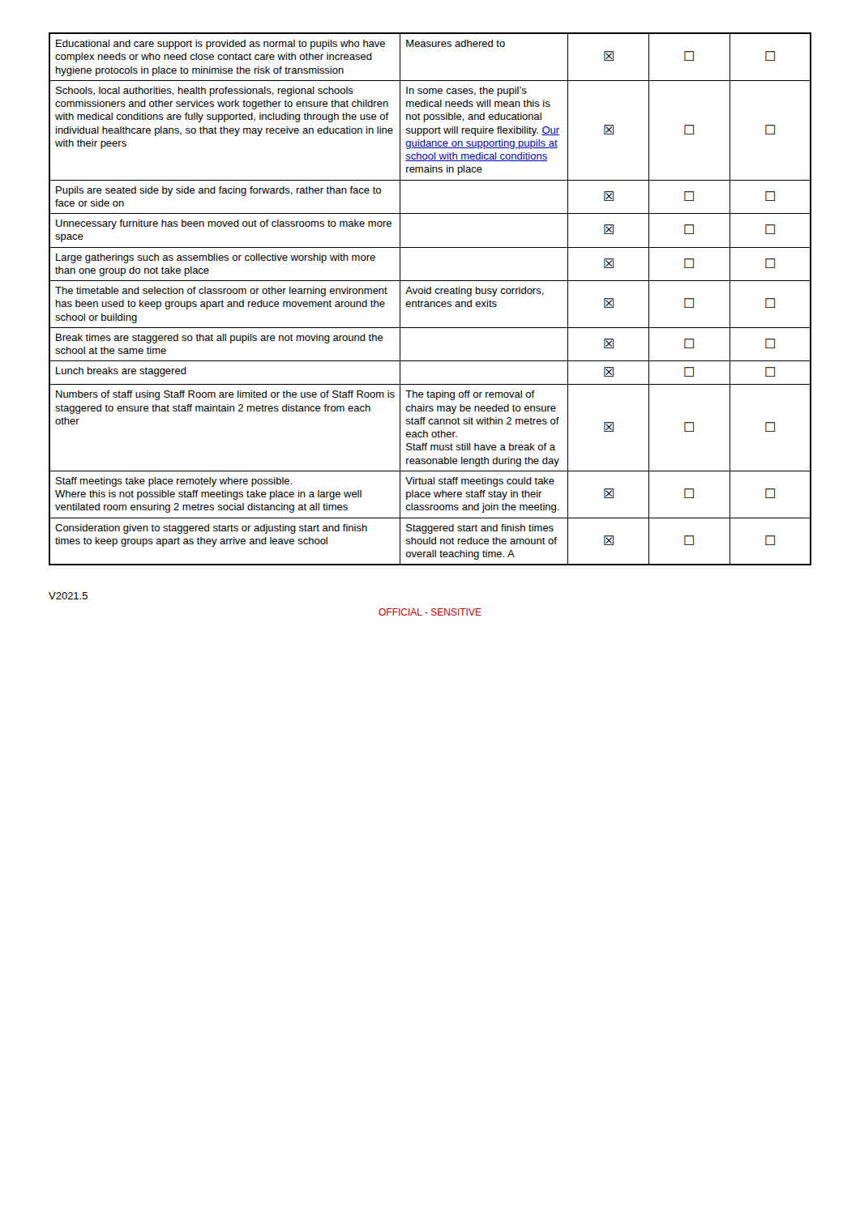| Educational and care support is provided as normal to pupils who have complex needs or who need close contact care with other increased hygiene protocols in place to minimise the risk of transmission | Measures adhered to | ☒ | ☐ | ☐ |
| Schools, local authorities, health professionals, regional schools commissioners and other services work together to ensure that children with medical conditions are fully supported, including through the use of individual healthcare plans, so that they may receive an education in line with their peers | In some cases, the pupil’s medical needs will mean this is not possible, and educational support will require flexibility. Our guidance on supporting pupils at school with medical conditions remains in place | ☒ | ☐ | ☐ |
| Pupils are seated side by side and facing forwards, rather than face to face or side on | | ☒ | ☐ | ☐ |
| Unnecessary furniture has been moved out of classrooms to make more space | | ☒ | ☐ | ☐ |
| Large gatherings such as assemblies or collective worship with more than one group do not take place | | ☒ | ☐ | ☐ |
| The timetable and selection of classroom or other learning environment has been used to keep groups apart and reduce movement around the school or building | Avoid creating busy corridors, entrances and exits | ☒ | ☐ | ☐ |
| Break times are staggered so that all pupils are not moving around the school at the same time | | ☒ | ☐ | ☐ |
| Lunch breaks are staggered | | ☒ | ☐ | ☐ |
| Numbers of staff using Staff Room are limited or the use of Staff Room is staggered to ensure that staff maintain 2 metres distance from each other | The taping off or removal of chairs may be needed to ensure staff cannot sit within 2 metres of each other. Staff must still have a break of a reasonable length during the day | ☒ | ☐ | ☐ |
| Staff meetings take place remotely where possible. Where this is not possible staff meetings take place in a large well ventilated room ensuring 2 metres social distancing at all times | Virtual staff meetings could take place where staff stay in their classrooms and join the meeting. | ☒ | ☐ | ☐ |
| Consideration given to staggered starts or adjusting start and finish times to keep groups apart as they arrive and leave school | Staggered start and finish times should not reduce the amount of overall teaching time. A | ☒ | ☐ | ☐ |
V2021.5
OFFICIAL - SENSITIVE